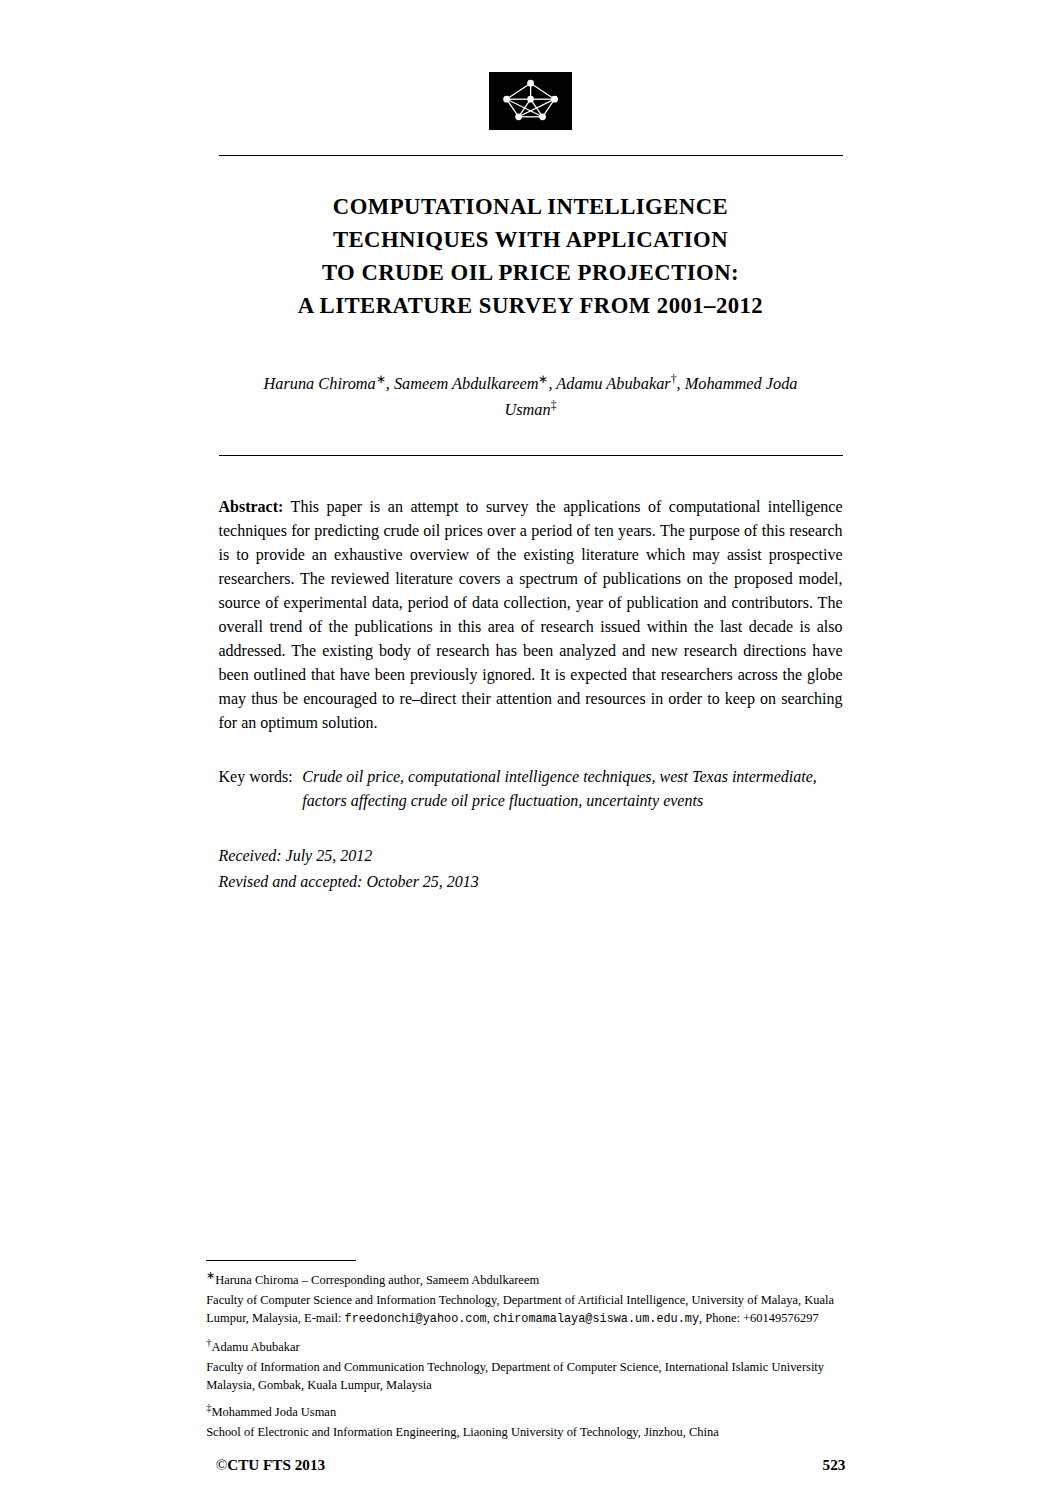Computational Intelligence Techniques with Application to Crude Oil Price Projection: A Literature Survey from 2001–2012
Haruna Chiroma∗, Sameem Abdulkareem∗, Adamu Abubakar†, Mohammed Joda
Usman‡
Abstract: This paper is an attempt to survey the applications of computational intelligence techniques for predicting crude oil prices over a period of ten years. The purpose of this research is to provide an exhaustive overview of the existing literature which may assist prospective researchers. The reviewed literature covers a spectrum of publications on the proposed model, source of experimental data, period of data collection, year of publication and contributors. The overall trend of the publications in this area of research issued within the last decade is also addressed. The existing body of research has been analyzed and new research directions have been outlined that have been previously ignored. It is expected that researchers across the globe may thus be encouraged to re–direct their attention and resources in order to keep on searching for an optimum solution.
Key words: Crude oil price, computational intelligence techniques, west Texas intermediate, factors affecting crude oil price fluctuation, uncertainty events
Received: July 25, 2012
Revised and accepted: October 25, 2013
∗Haruna Chiroma – Corresponding author, Sameem Abdulkareem
Faculty of Computer Science and Information Technology, Department of Artificial Intelligence, University of Malaya, Kuala Lumpur, Malaysia, E-mail: freedonchi@yahoo.com, chiromamalaya@siswa.um.edu.my, Phone: +60149576297
†Adamu Abubakar
Faculty of Information and Communication Technology, Department of Computer Science, International Islamic University Malaysia, Gombak, Kuala Lumpur, Malaysia
‡Mohammed Joda Usman
School of Electronic and Information Engineering, Liaoning University of Technology, Jinzhou, China
©CTU FTS 2013 523